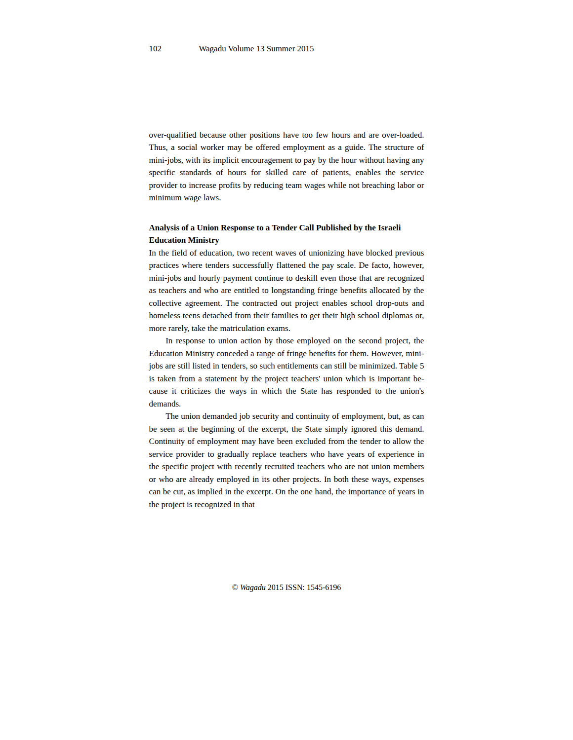102 Wagadu Volume 13 Summer 2015
over-qualified because other positions have too few hours and are over-loaded. Thus, a social worker may be offered employment as a guide. The structure of mini-jobs, with its implicit encouragement to pay by the hour without having any specific standards of hours for skilled care of patients, enables the service provider to increase profits by reducing team wages while not breaching labor or minimum wage laws.
Analysis of a Union Response to a Tender Call Published by the Israeli Education Ministry
In the field of education, two recent waves of unionizing have blocked previous practices where tenders successfully flattened the pay scale. De facto, however, mini-jobs and hourly payment continue to deskill even those that are recognized as teachers and who are entitled to longstanding fringe benefits allocated by the collective agreement. The contracted out project enables school drop-outs and homeless teens detached from their families to get their high school diplomas or, more rarely, take the matriculation exams.
In response to union action by those employed on the second project, the Education Ministry conceded a range of fringe benefits for them. However, mini-jobs are still listed in tenders, so such entitlements can still be minimized. Table 5 is taken from a statement by the project teachers' union which is important because it criticizes the ways in which the State has responded to the union's demands.
The union demanded job security and continuity of employment, but, as can be seen at the beginning of the excerpt, the State simply ignored this demand. Continuity of employment may have been excluded from the tender to allow the service provider to gradually replace teachers who have years of experience in the specific project with recently recruited teachers who are not union members or who are already employed in its other projects. In both these ways, expenses can be cut, as implied in the excerpt. On the one hand, the importance of years in the project is recognized in that
© Wagadu 2015 ISSN: 1545-6196